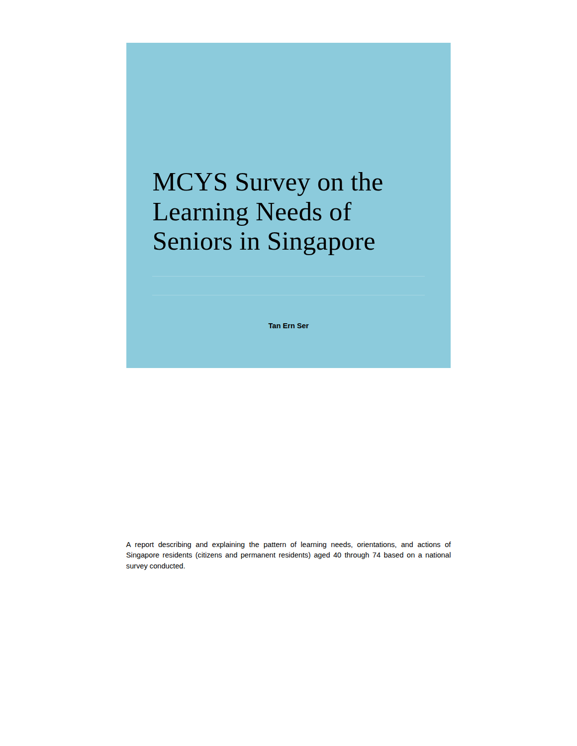MCYS Survey on the Learning Needs of Seniors in Singapore
Tan Ern Ser
A report describing and explaining the pattern of learning needs, orientations, and actions of Singapore residents (citizens and permanent residents) aged 40 through 74 based on a national survey conducted.